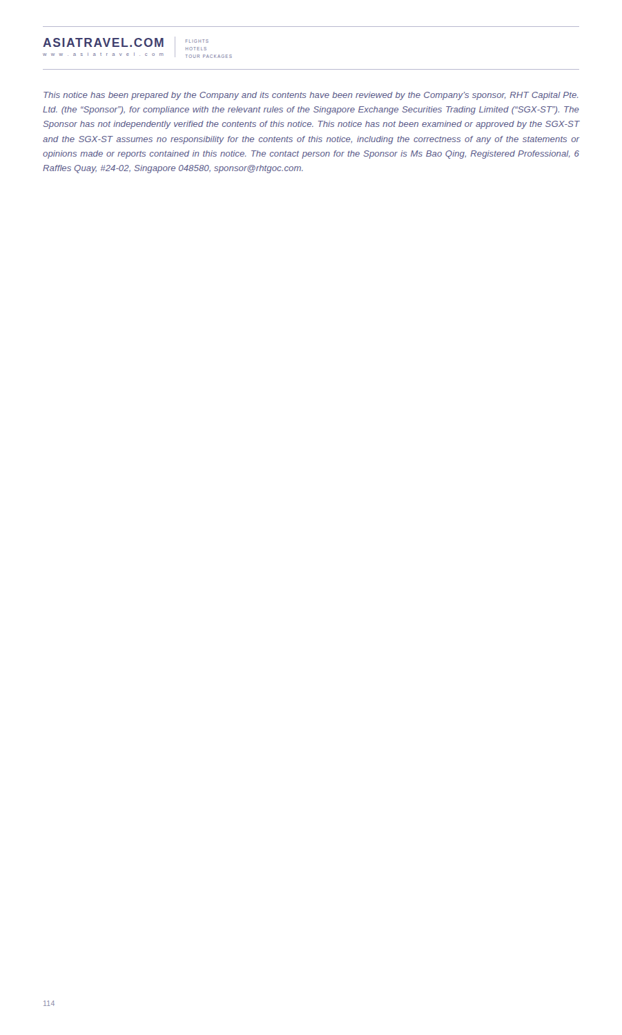ASIATRAVEL.COM w w w . a s i a t r a v e l . c o m
Flights
Hotels
Tour Packages
This notice has been prepared by the Company and its contents have been reviewed by the Company’s sponsor, RHT Capital Pte. Ltd. (the “Sponsor”), for compliance with the relevant rules of the Singapore Exchange Securities Trading Limited (“SGX-ST”). The Sponsor has not independently verified the contents of this notice. This notice has not been examined or approved by the SGX-ST and the SGX-ST assumes no responsibility for the contents of this notice, including the correctness of any of the statements or opinions made or reports contained in this notice. The contact person for the Sponsor is Ms Bao Qing, Registered Professional, 6 Raffles Quay, #24-02, Singapore 048580, sponsor@rhtgoc.com.
114